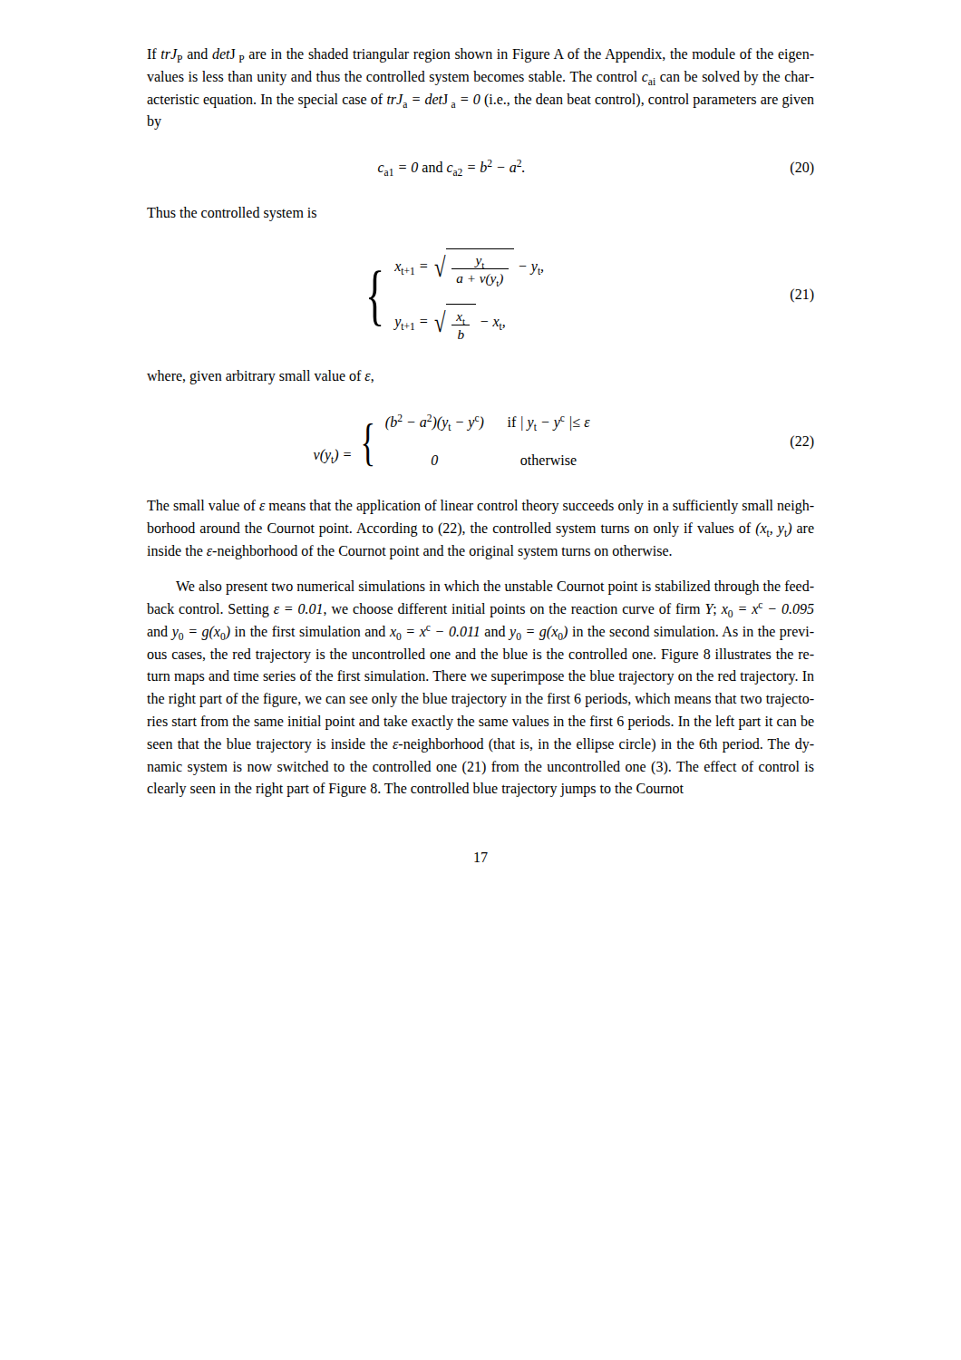If trJP and detJ P are in the shaded triangular region shown in Figure A of the Appendix, the module of the eigenvalues is less than unity and thus the controlled system becomes stable. The control cai can be solved by the characteristic equation. In the special case of trJa = detJ a = 0 (i.e., the dean beat control), control parameters are given by
ca1 = 0 and ca2 = b2 − a2.
(20)
Thus the controlled system is
{ xt+1 = √yt a + v(yt) − yt, yt+1 = √xt b − xt,
(21)
where, given arbitrary small value of ε,
v(yt) = { (b2 − a2)(yt − yc) if | yt − yc |≤ ε 0 otherwise
(22)
The small value of ε means that the application of linear control theory succeeds only in a sufficiently small neighborhood around the Cournot point. According to (22), the controlled system turns on only if values of (xt, yt) are inside the ε-neighborhood of the Cournot point and the original system turns on otherwise.
We also present two numerical simulations in which the unstable Cournot point is stabilized through the feedback control. Setting ε = 0.01, we choose different initial points on the reaction curve of firm Y; x0 = xc − 0.095 and y0 = g(x0) in the first simulation and x0 = xc − 0.011 and y0 = g(x0) in the second simulation. As in the previous cases, the red trajectory is the uncontrolled one and the blue is the controlled one. Figure 8 illustrates the return maps and time series of the first simulation. There we superimpose the blue trajectory on the red trajectory. In the right part of the figure, we can see only the blue trajectory in the first 6 periods, which means that two trajectories start from the same initial point and take exactly the same values in the first 6 periods. In the left part it can be seen that the blue trajectory is inside the ε-neighborhood (that is, in the ellipse circle) in the 6th period. The dynamic system is now switched to the controlled one (21) from the uncontrolled one (3). The effect of control is clearly seen in the right part of Figure 8. The controlled blue trajectory jumps to the Cournot
17